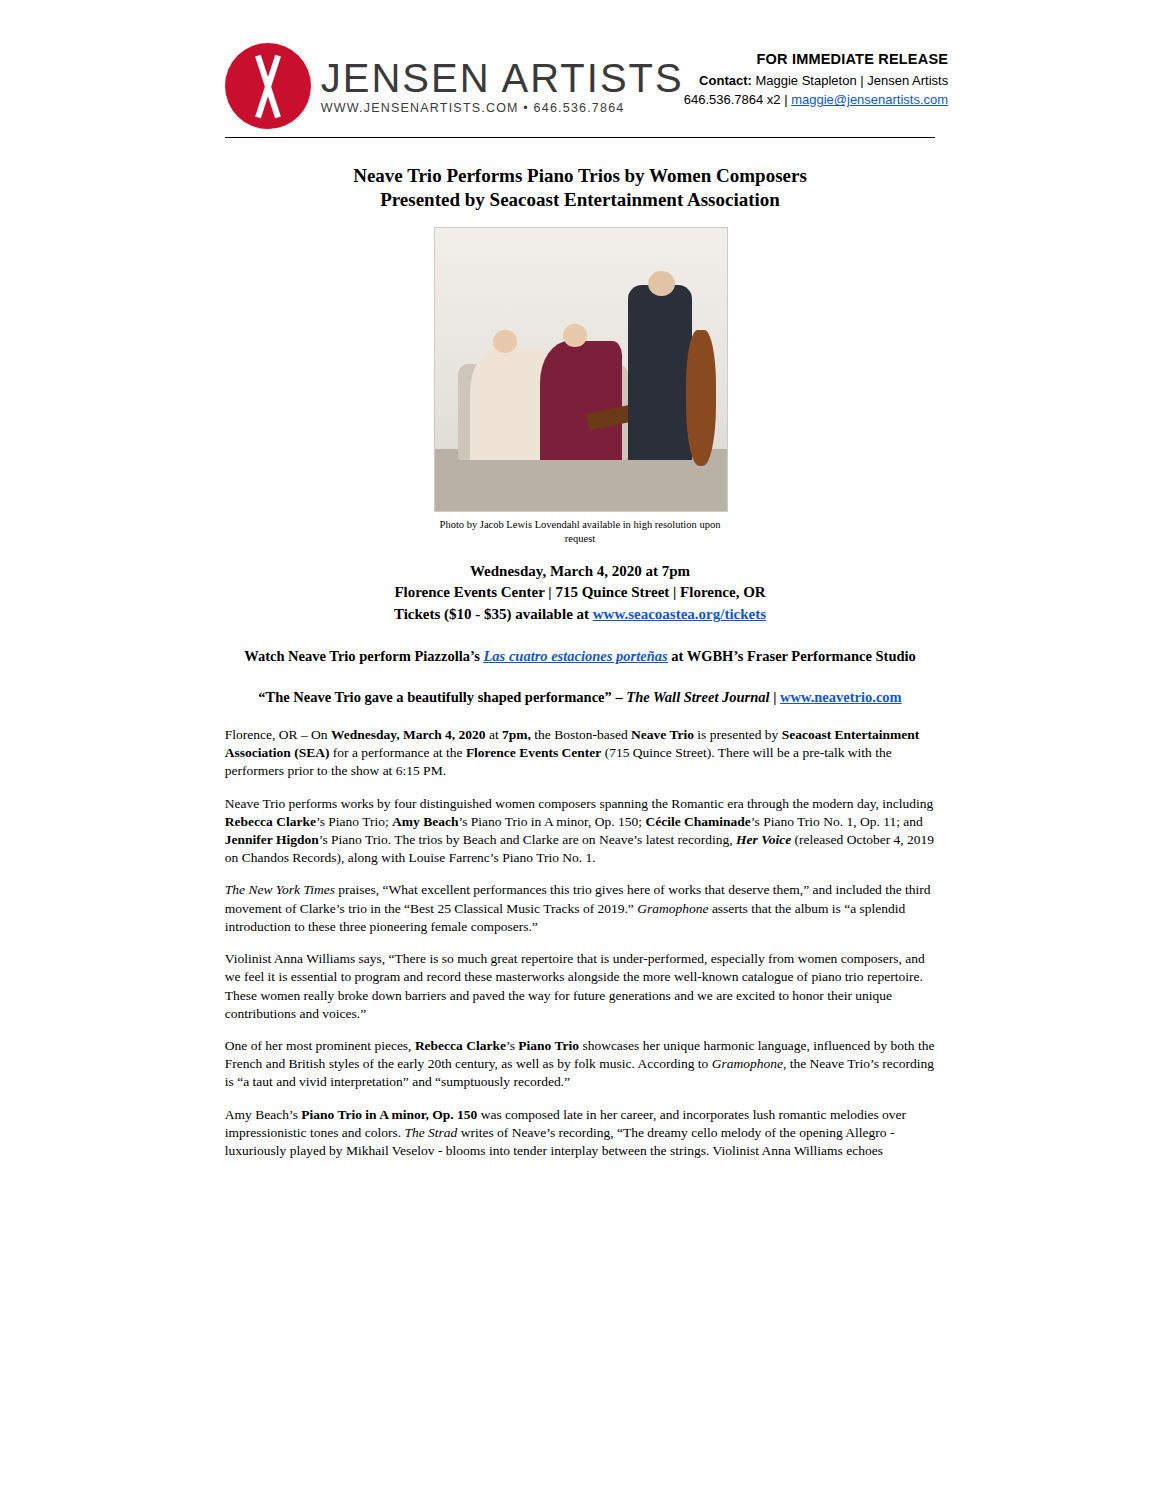JENSEN ARTISTS
WWW.JENSENARTISTS.COM • 646.536.7864
FOR IMMEDIATE RELEASE
Contact: Maggie Stapleton | Jensen Artists
646.536.7864 x2 | maggie@jensenartists.com
Neave Trio Performs Piano Trios by Women Composers
Presented by Seacoast Entertainment Association
Photo by Jacob Lewis Lovendahl available in high resolution upon request
Wednesday, March 4, 2020 at 7pm
Florence Events Center | 715 Quince Street | Florence, OR
Tickets ($10 - $35) available at www.seacoastea.org/tickets
Watch Neave Trio perform Piazzolla’s Las cuatro estaciones porteñas at WGBH’s Fraser Performance Studio
“The Neave Trio gave a beautifully shaped performance” – The Wall Street Journal | www.neavetrio.com
Florence, OR – On Wednesday, March 4, 2020 at 7pm, the Boston-based Neave Trio is presented by Seacoast Entertainment Association (SEA) for a performance at the Florence Events Center (715 Quince Street). There will be a pre-talk with the performers prior to the show at 6:15 PM.
Neave Trio performs works by four distinguished women composers spanning the Romantic era through the modern day, including Rebecca Clarke’s Piano Trio; Amy Beach’s Piano Trio in A minor, Op. 150; Cécile Chaminade’s Piano Trio No. 1, Op. 11; and Jennifer Higdon’s Piano Trio. The trios by Beach and Clarke are on Neave’s latest recording, Her Voice (released October 4, 2019 on Chandos Records), along with Louise Farrenc’s Piano Trio No. 1.
The New York Times praises, “What excellent performances this trio gives here of works that deserve them,” and included the third movement of Clarke’s trio in the “Best 25 Classical Music Tracks of 2019.” Gramophone asserts that the album is “a splendid introduction to these three pioneering female composers.”
Violinist Anna Williams says, “There is so much great repertoire that is under-performed, especially from women composers, and we feel it is essential to program and record these masterworks alongside the more well-known catalogue of piano trio repertoire. These women really broke down barriers and paved the way for future generations and we are excited to honor their unique contributions and voices.”
One of her most prominent pieces, Rebecca Clarke’s Piano Trio showcases her unique harmonic language, influenced by both the French and British styles of the early 20th century, as well as by folk music. According to Gramophone, the Neave Trio’s recording is “a taut and vivid interpretation” and “sumptuously recorded.”
Amy Beach’s Piano Trio in A minor, Op. 150 was composed late in her career, and incorporates lush romantic melodies over impressionistic tones and colors. The Strad writes of Neave’s recording, “The dreamy cello melody of the opening Allegro - luxuriously played by Mikhail Veselov - blooms into tender interplay between the strings. Violinist Anna Williams echoes